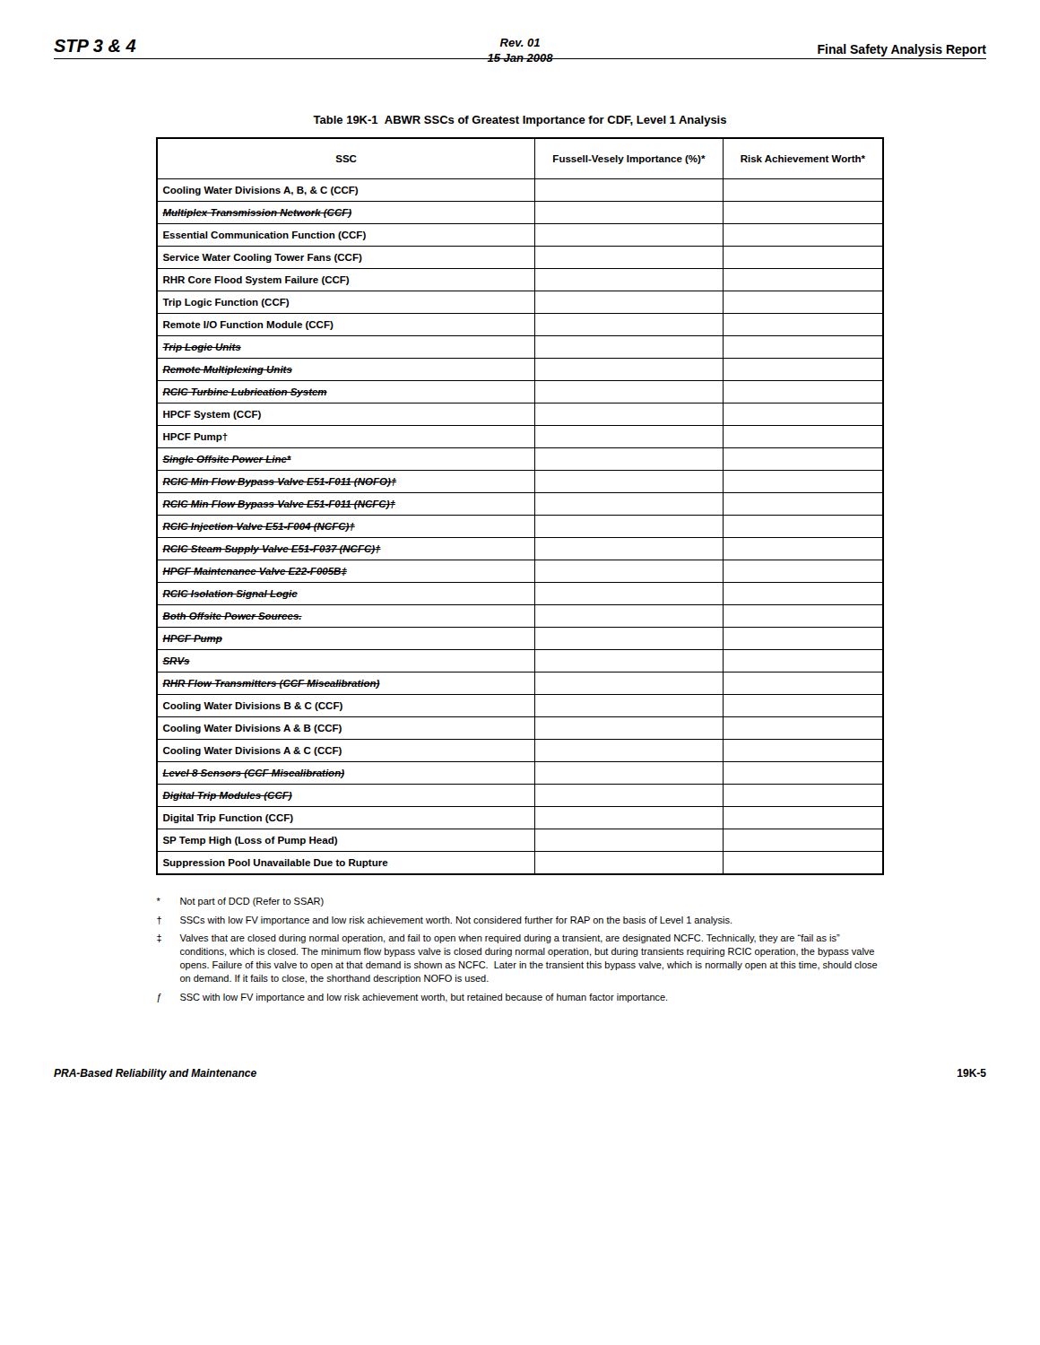Rev. 01
15 Jan 2008
STP 3 & 4
Final Safety Analysis Report
Table 19K-1 ABWR SSCs of Greatest Importance for CDF, Level 1 Analysis
| SSC | Fussell-Vesely Importance (%)* | Risk Achievement Worth* |
| --- | --- | --- |
| Cooling Water Divisions A, B, & C (CCF) | | |
| Multiplex Transmission Network (CCF) | | |
| Essential Communication Function (CCF) | | |
| Service Water Cooling Tower Fans (CCF) | | |
| RHR Core Flood System Failure (CCF) | | |
| Trip Logic Function (CCF) | | |
| Remote I/O Function Module (CCF) | | |
| Trip Logic Units | | |
| Remote Multiplexing Units | | |
| RCIC Turbine Lubrication System | | |
| HPCF System (CCF) | | |
| HPCF Pump† | | |
| Single Offsite Power Line* | | |
| RCIC Min Flow Bypass Valve E51-F011 (NOFO)† | | |
| RCIC Min Flow Bypass Valve E51-F011 (NCFC)† | | |
| RCIC Injection Valve E51-F004 (NCFC)† | | |
| RCIC Steam Supply Valve E51-F037 (NCFC)† | | |
| HPCF Maintenance Valve E22-F005B‡ | | |
| RCIC Isolation Signal Logic | | |
| Both Offsite Power Sources. | | |
| HPCF Pump | | |
| SRVs | | |
| RHR Flow Transmitters (CCF Miscalibration) | | |
| Cooling Water Divisions B & C (CCF) | | |
| Cooling Water Divisions A & B (CCF) | | |
| Cooling Water Divisions A & C (CCF) | | |
| Level 8 Sensors (CCF Miscalibration) | | |
| Digital Trip Modules (CCF) | | |
| Digital Trip Function (CCF) | | |
| SP Temp High (Loss of Pump Head) | | |
| Suppression Pool Unavailable Due to Rupture | | |
*
Not part of DCD (Refer to SSAR)
†
SSCs with low FV importance and low risk achievement worth. Not considered further for RAP on the basis of Level 1 analysis.
‡
Valves that are closed during normal operation, and fail to open when required during a transient, are designated NCFC. Technically, they are “fail as is” conditions, which is closed. The minimum flow bypass valve is closed during normal operation, but during transients requiring RCIC operation, the bypass valve opens. Failure of this valve to open at that demand is shown as NCFC. Later in the transient this bypass valve, which is normally open at this time, should close on demand. If it fails to close, the shorthand description NOFO is used.
ƒ
SSC with low FV importance and low risk achievement worth, but retained because of human factor importance.
PRA-Based Reliability and Maintenance
19K-5